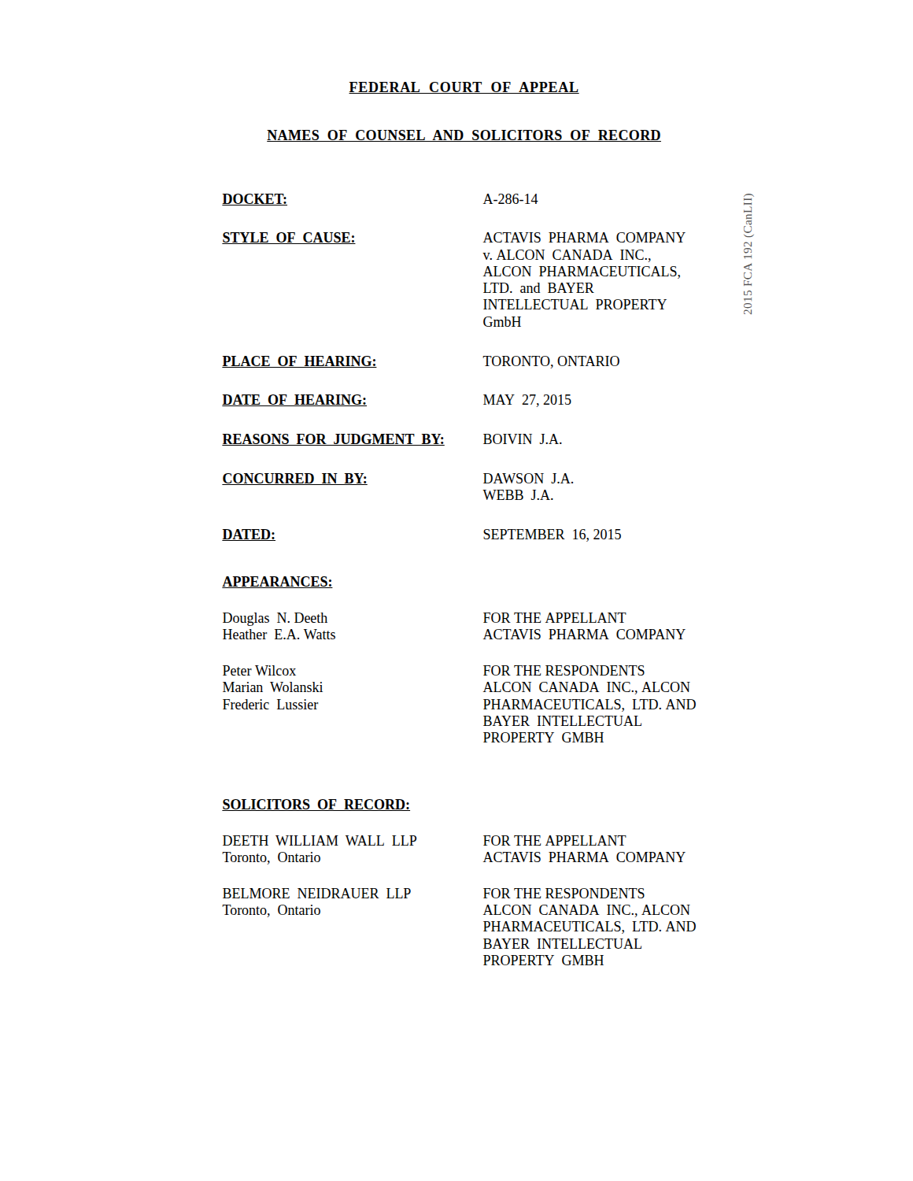2015 FCA 192 (CanLII)
FEDERAL COURT OF APPEAL
NAMES OF COUNSEL AND SOLICITORS OF RECORD
| DOCKET: | A-286-14 |
| STYLE OF CAUSE: | ACTAVIS PHARMA COMPANY v. ALCON CANADA INC., ALCON PHARMACEUTICALS, LTD. and BAYER INTELLECTUAL PROPERTY GmbH |
| PLACE OF HEARING: | TORONTO, ONTARIO |
| DATE OF HEARING: | MAY 27, 2015 |
| REASONS FOR JUDGMENT BY: | BOIVIN J.A. |
| CONCURRED IN BY: | DAWSON J.A. WEBB J.A. |
| DATED: | SEPTEMBER 16, 2015 |
APPEARANCES:
| Douglas N. Deeth Heather E.A. Watts | FOR THE APPELLANT ACTAVIS PHARMA COMPANY |
| Peter Wilcox Marian Wolanski Frederic Lussier | FOR THE RESPONDENTS ALCON CANADA INC., ALCON PHARMACEUTICALS, LTD. AND BAYER INTELLECTUAL PROPERTY GMBH |
SOLICITORS OF RECORD:
| DEETH WILLIAM WALL LLP Toronto, Ontario | FOR THE APPELLANT ACTAVIS PHARMA COMPANY |
| BELMORE NEIDRAUER LLP Toronto, Ontario | FOR THE RESPONDENTS ALCON CANADA INC., ALCON PHARMACEUTICALS, LTD. AND BAYER INTELLECTUAL PROPERTY GMBH |